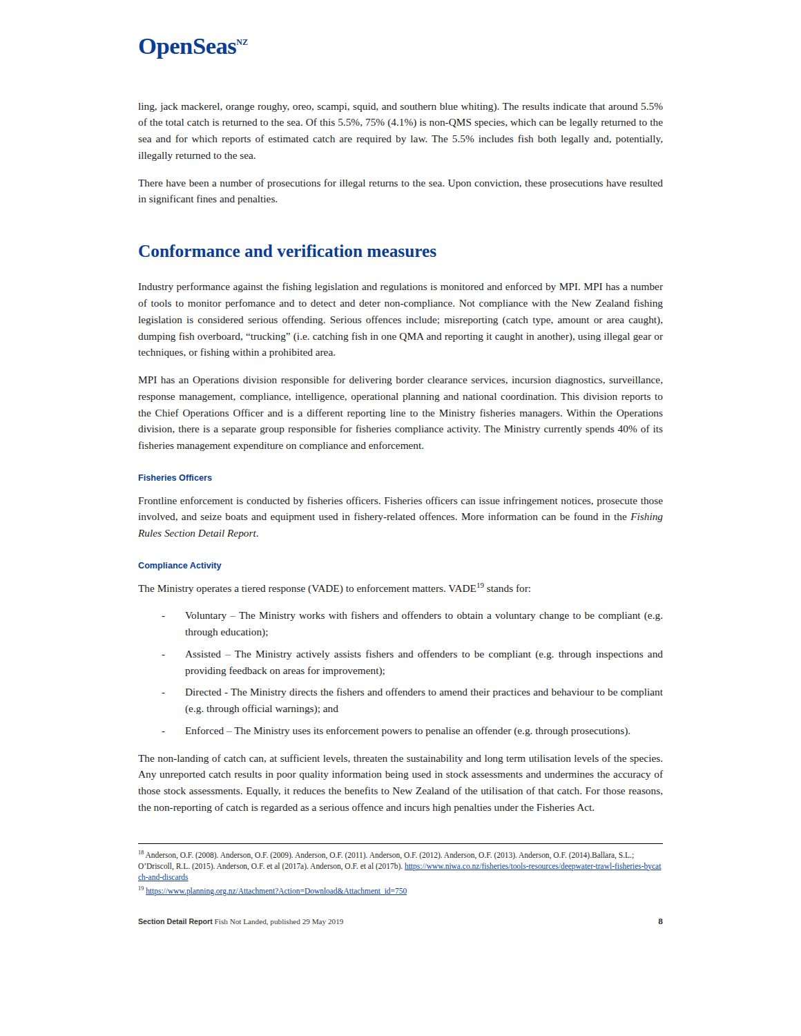OpenSeasNZ
ling, jack mackerel, orange roughy, oreo, scampi, squid, and southern blue whiting). The results indicate that around 5.5% of the total catch is returned to the sea. Of this 5.5%, 75% (4.1%) is non-QMS species, which can be legally returned to the sea and for which reports of estimated catch are required by law. The 5.5% includes fish both legally and, potentially, illegally returned to the sea.
There have been a number of prosecutions for illegal returns to the sea. Upon conviction, these prosecutions have resulted in significant fines and penalties.
Conformance and verification measures
Industry performance against the fishing legislation and regulations is monitored and enforced by MPI. MPI has a number of tools to monitor perfomance and to detect and deter non-compliance. Not compliance with the New Zealand fishing legislation is considered serious offending. Serious offences include; misreporting (catch type, amount or area caught), dumping fish overboard, “trucking” (i.e. catching fish in one QMA and reporting it caught in another), using illegal gear or techniques, or fishing within a prohibited area.
MPI has an Operations division responsible for delivering border clearance services, incursion diagnostics, surveillance, response management, compliance, intelligence, operational planning and national coordination. This division reports to the Chief Operations Officer and is a different reporting line to the Ministry fisheries managers. Within the Operations division, there is a separate group responsible for fisheries compliance activity. The Ministry currently spends 40% of its fisheries management expenditure on compliance and enforcement.
Fisheries Officers
Frontline enforcement is conducted by fisheries officers. Fisheries officers can issue infringement notices, prosecute those involved, and seize boats and equipment used in fishery-related offences. More information can be found in the Fishing Rules Section Detail Report.
Compliance Activity
The Ministry operates a tiered response (VADE) to enforcement matters. VADE19 stands for:
Voluntary – The Ministry works with fishers and offenders to obtain a voluntary change to be compliant (e.g. through education);
Assisted – The Ministry actively assists fishers and offenders to be compliant (e.g. through inspections and providing feedback on areas for improvement);
Directed - The Ministry directs the fishers and offenders to amend their practices and behaviour to be compliant (e.g. through official warnings); and
Enforced – The Ministry uses its enforcement powers to penalise an offender (e.g. through prosecutions).
The non-landing of catch can, at sufficient levels, threaten the sustainability and long term utilisation levels of the species. Any unreported catch results in poor quality information being used in stock assessments and undermines the accuracy of those stock assessments. Equally, it reduces the benefits to New Zealand of the utilisation of that catch. For those reasons, the non-reporting of catch is regarded as a serious offence and incurs high penalties under the Fisheries Act.
18 Anderson, O.F. (2008). Anderson, O.F. (2009). Anderson, O.F. (2011). Anderson, O.F. (2012). Anderson, O.F. (2013). Anderson, O.F. (2014).Ballara, S.L.; O’Driscoll, R.L. (2015). Anderson, O.F. et al (2017a). Anderson, O.F. et al (2017b). https://www.niwa.co.nz/fisheries/tools-resources/deepwater-trawl-fisheries-bycatch-and-discards
19 https://www.planning.org.nz/Attachment?Action=Download&Attachment_id=750
Section Detail Report Fish Not Landed, published 29 May 2019 8